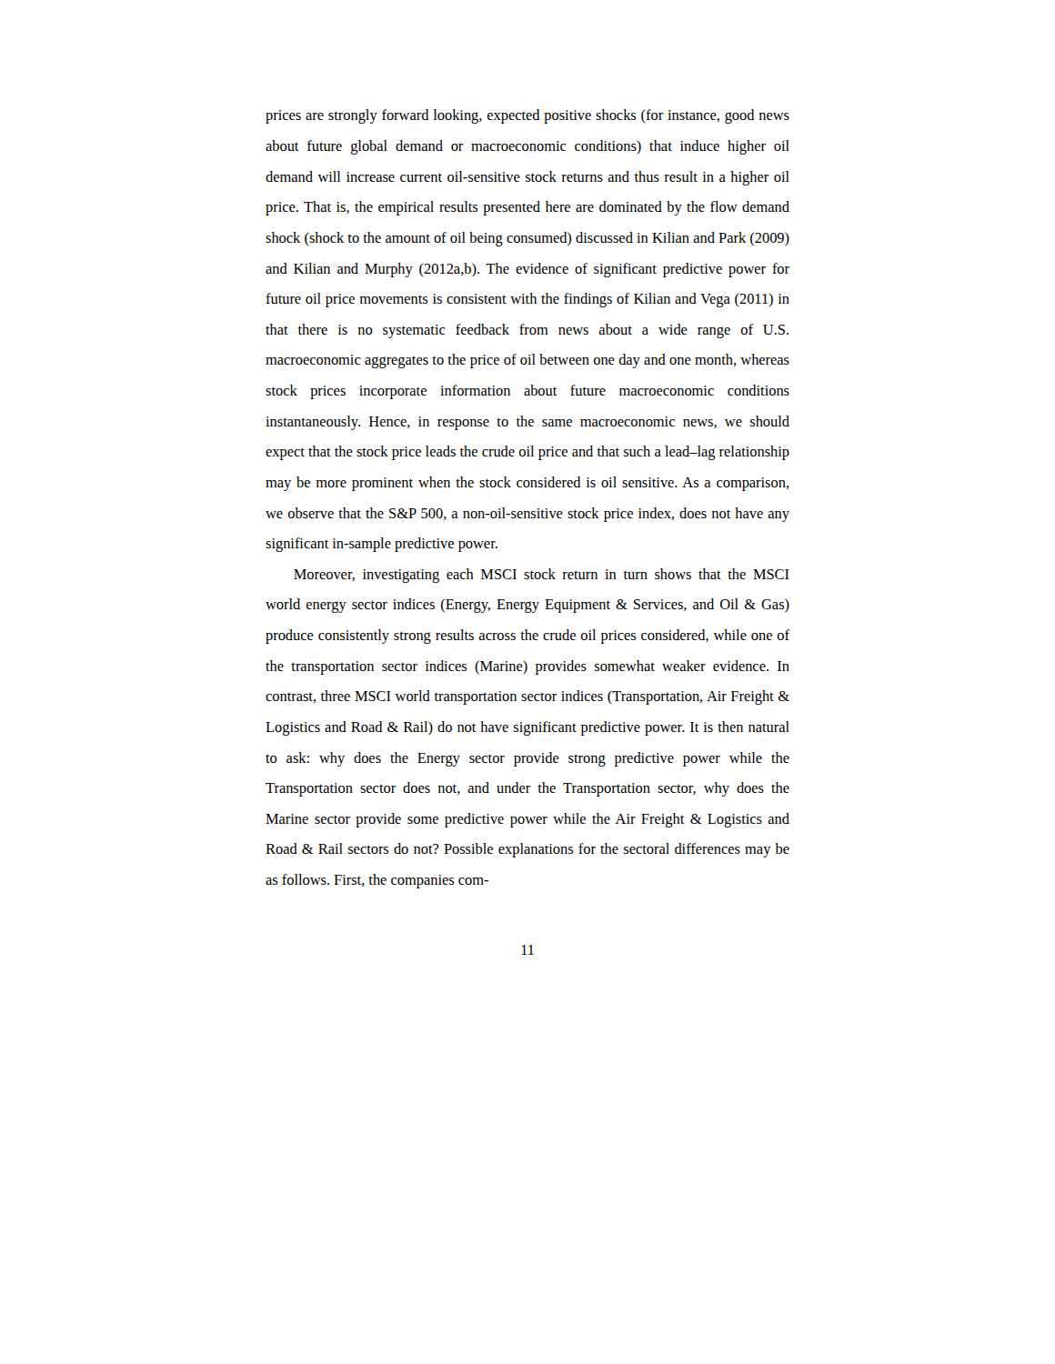prices are strongly forward looking, expected positive shocks (for instance, good news about future global demand or macroeconomic conditions) that induce higher oil demand will increase current oil-sensitive stock returns and thus result in a higher oil price. That is, the empirical results presented here are dominated by the flow demand shock (shock to the amount of oil being consumed) discussed in Kilian and Park (2009) and Kilian and Murphy (2012a,b). The evidence of significant predictive power for future oil price movements is consistent with the findings of Kilian and Vega (2011) in that there is no systematic feedback from news about a wide range of U.S. macroeconomic aggregates to the price of oil between one day and one month, whereas stock prices incorporate information about future macroeconomic conditions instantaneously. Hence, in response to the same macroeconomic news, we should expect that the stock price leads the crude oil price and that such a lead–lag relationship may be more prominent when the stock considered is oil sensitive. As a comparison, we observe that the S&P 500, a non-oil-sensitive stock price index, does not have any significant in-sample predictive power.
Moreover, investigating each MSCI stock return in turn shows that the MSCI world energy sector indices (Energy, Energy Equipment & Services, and Oil & Gas) produce consistently strong results across the crude oil prices considered, while one of the transportation sector indices (Marine) provides somewhat weaker evidence. In contrast, three MSCI world transportation sector indices (Transportation, Air Freight & Logistics and Road & Rail) do not have significant predictive power. It is then natural to ask: why does the Energy sector provide strong predictive power while the Transportation sector does not, and under the Transportation sector, why does the Marine sector provide some predictive power while the Air Freight & Logistics and Road & Rail sectors do not? Possible explanations for the sectoral differences may be as follows. First, the companies com-
11